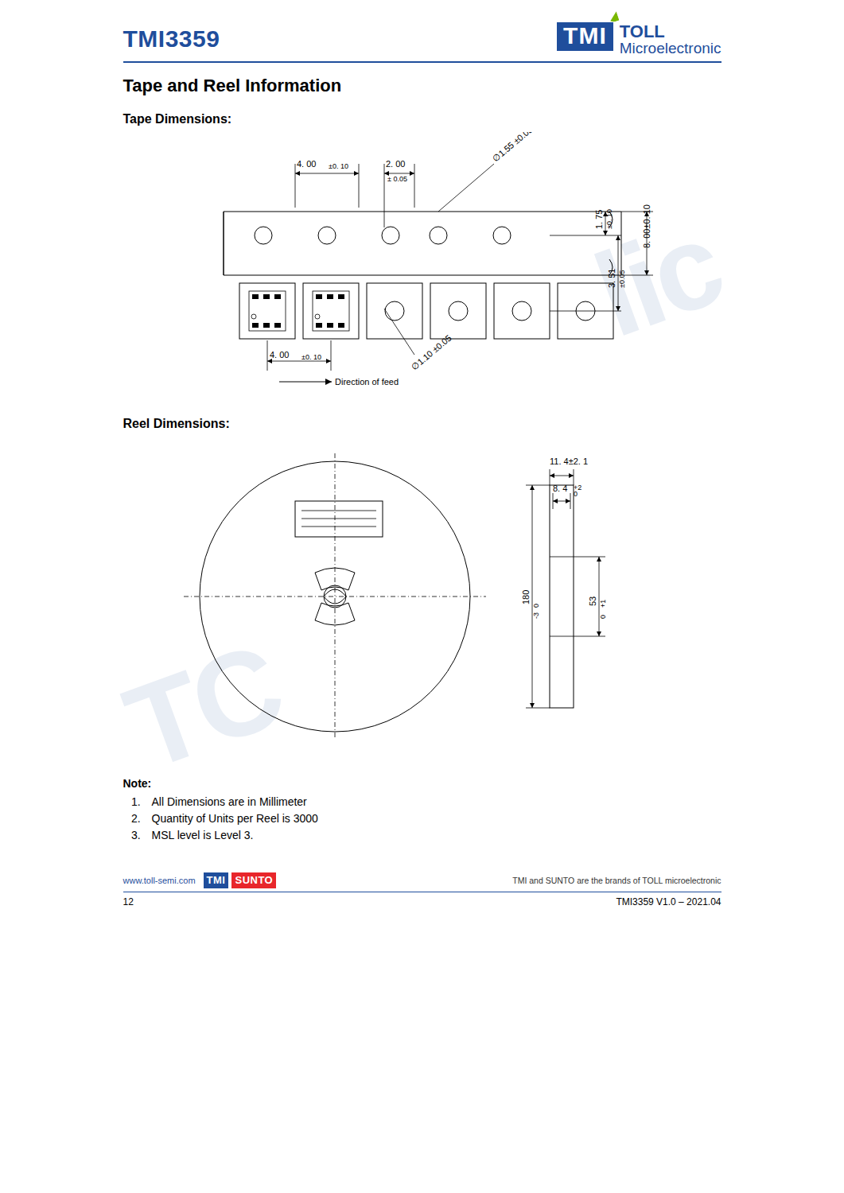lic
TC
TMI3359
TMI
TOLL Microelectronic
Tape and Reel Information
Tape Dimensions:
4. 00 ±0. 10 2. 00 ± 0.05 ∅1.55 ±0.05 4. 00 ±0. 10 ∅1.10 ±0.05 Direction of feed 8. 00±0. 10 3. 51 ±0.05 1. 75 ±0. 10
Reel Dimensions:
11. 4±2. 1 8. 4 +2 0 180 0 -3 53 +1 0
Note:
All Dimensions are in Millimeter
Quantity of Units per Reel is 3000
MSL level is Level 3.
www.toll-semi.com TMI SUNTO TMI and SUNTO are the brands of TOLL microelectronic
12 TMI3359 V1.0 – 2021.04